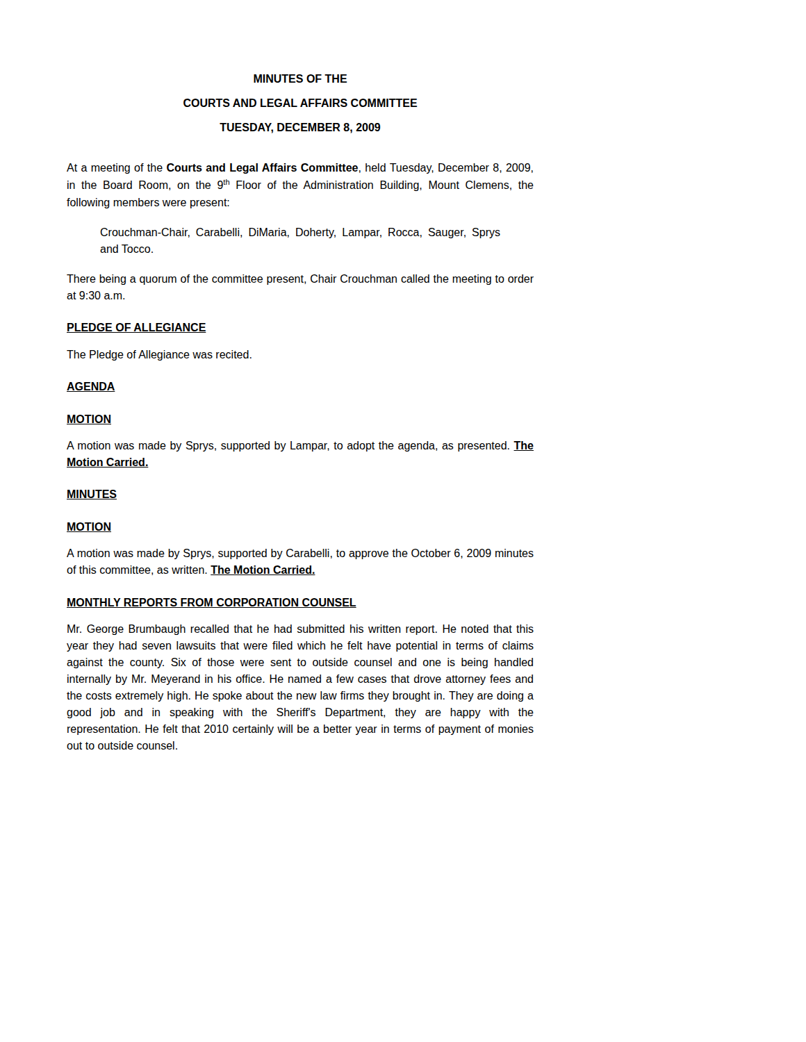MINUTES OF THE
COURTS AND LEGAL AFFAIRS COMMITTEE
TUESDAY, DECEMBER 8, 2009
At a meeting of the Courts and Legal Affairs Committee, held Tuesday, December 8, 2009, in the Board Room, on the 9th Floor of the Administration Building, Mount Clemens, the following members were present:
Crouchman-Chair, Carabelli, DiMaria, Doherty, Lampar, Rocca, Sauger, Sprys and Tocco.
There being a quorum of the committee present, Chair Crouchman called the meeting to order at 9:30 a.m.
PLEDGE OF ALLEGIANCE
The Pledge of Allegiance was recited.
AGENDA
MOTION
A motion was made by Sprys, supported by Lampar, to adopt the agenda, as presented. The Motion Carried.
MINUTES
MOTION
A motion was made by Sprys, supported by Carabelli, to approve the October 6, 2009 minutes of this committee, as written. The Motion Carried.
MONTHLY REPORTS FROM CORPORATION COUNSEL
Mr. George Brumbaugh recalled that he had submitted his written report. He noted that this year they had seven lawsuits that were filed which he felt have potential in terms of claims against the county. Six of those were sent to outside counsel and one is being handled internally by Mr. Meyerand in his office. He named a few cases that drove attorney fees and the costs extremely high. He spoke about the new law firms they brought in. They are doing a good job and in speaking with the Sheriff's Department, they are happy with the representation. He felt that 2010 certainly will be a better year in terms of payment of monies out to outside counsel.